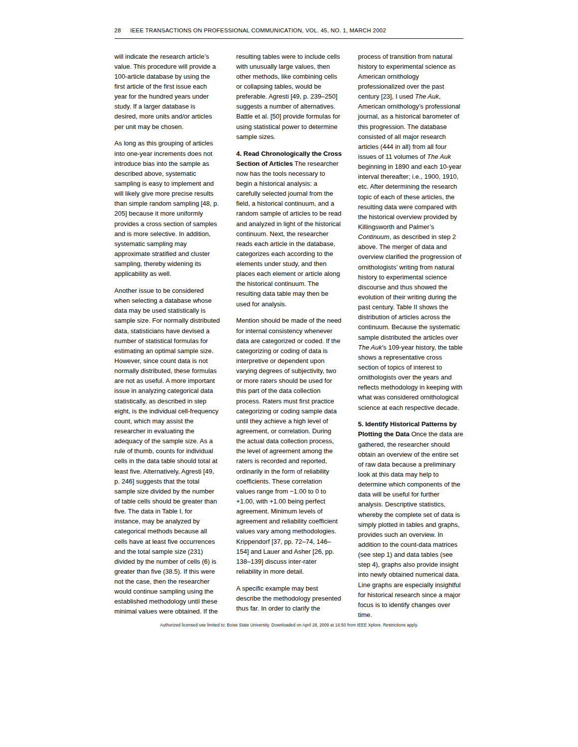28 IEEE TRANSACTIONS ON PROFESSIONAL COMMUNICATION, VOL. 45, NO. 1, MARCH 2002
will indicate the research article’s value. This procedure will provide a 100-article database by using the first article of the first issue each year for the hundred years under study. If a larger database is desired, more units and/or articles per unit may be chosen.
As long as this grouping of articles into one-year increments does not introduce bias into the sample as described above, systematic sampling is easy to implement and will likely give more precise results than simple random sampling [48, p. 205] because it more uniformly provides a cross section of samples and is more selective. In addition, systematic sampling may approximate stratified and cluster sampling, thereby widening its applicability as well.
Another issue to be considered when selecting a database whose data may be used statistically is sample size. For normally distributed data, statisticians have devised a number of statistical formulas for estimating an optimal sample size. However, since count data is not normally distributed, these formulas are not as useful. A more important issue in analyzing categorical data statistically, as described in step eight, is the individual cell-frequency count, which may assist the researcher in evaluating the adequacy of the sample size. As a rule of thumb, counts for individual cells in the data table should total at least five. Alternatively, Agresti [49, p. 246] suggests that the total sample size divided by the number of table cells should be greater than five. The data in Table I, for instance, may be analyzed by categorical methods because all cells have at least five occurrences and the total sample size (231) divided by the number of cells (6) is greater than five (38.5). If this were not the case, then the researcher would continue sampling using the established methodology until these minimal values were obtained. If the resulting tables were to include cells with unusually large values, then other methods, like combining cells or collapsing tables, would be preferable. Agresti [49, p. 239–250] suggests a number of alternatives. Battle et al. [50] provide formulas for using statistical power to determine sample sizes.
4. Read Chronologically the Cross Section of Articles
The researcher now has the tools necessary to begin a historical analysis: a carefully selected journal from the field, a historical continuum, and a random sample of articles to be read and analyzed in light of the historical continuum. Next, the researcher reads each article in the database, categorizes each according to the elements under study, and then places each element or article along the historical continuum. The resulting data table may then be used for analysis.
Mention should be made of the need for internal consistency whenever data are categorized or coded. If the categorizing or coding of data is interpretive or dependent upon varying degrees of subjectivity, two or more raters should be used for this part of the data collection process. Raters must first practice categorizing or coding sample data until they achieve a high level of agreement, or correlation. During the actual data collection process, the level of agreement among the raters is recorded and reported, ordinarily in the form of reliability coefficients. These correlation values range from −1.00 to 0 to +1.00, with +1.00 being perfect agreement. Minimum levels of agreement and reliability coefficient values vary among methodologies. Krippendorf [37, pp. 72–74, 146–154] and Lauer and Asher [26, pp. 138–139] discuss inter-rater reliability in more detail.
A specific example may best describe the methodology presented thus far. In order to clarify the process of transition from natural history to experimental science as American ornithology professionalized over the past century [23], I used The Auk, American ornithology’s professional journal, as a historical barometer of this progression. The database consisted of all major research articles (444 in all) from all four issues of 11 volumes of The Auk beginning in 1890 and each 10-year interval thereafter; i.e., 1900, 1910, etc. After determining the research topic of each of these articles, the resulting data were compared with the historical overview provided by Killingsworth and Palmer’s Continuum, as described in step 2 above. The merger of data and overview clarified the progression of ornithologists’ writing from natural history to experimental science discourse and thus showed the evolution of their writing during the past century. Table II shows the distribution of articles across the continuum. Because the systematic sample distributed the articles over The Auk’s 109-year history, the table shows a representative cross section of topics of interest to ornithologists over the years and reflects methodology in keeping with what was considered ornithological science at each respective decade.
5. Identify Historical Patterns by Plotting the Data
Once the data are gathered, the researcher should obtain an overview of the entire set of raw data because a preliminary look at this data may help to determine which components of the data will be useful for further analysis. Descriptive statistics, whereby the complete set of data is simply plotted in tables and graphs, provides such an overview. In addition to the count-data matrices (see step 1) and data tables (see step 4), graphs also provide insight into newly obtained numerical data. Line graphs are especially insightful for historical research since a major focus is to identify changes over time.
Authorized licensed use limited to: Boise State University. Downloaded on April 28, 2009 at 16:50 from IEEE Xplore. Restrictions apply.